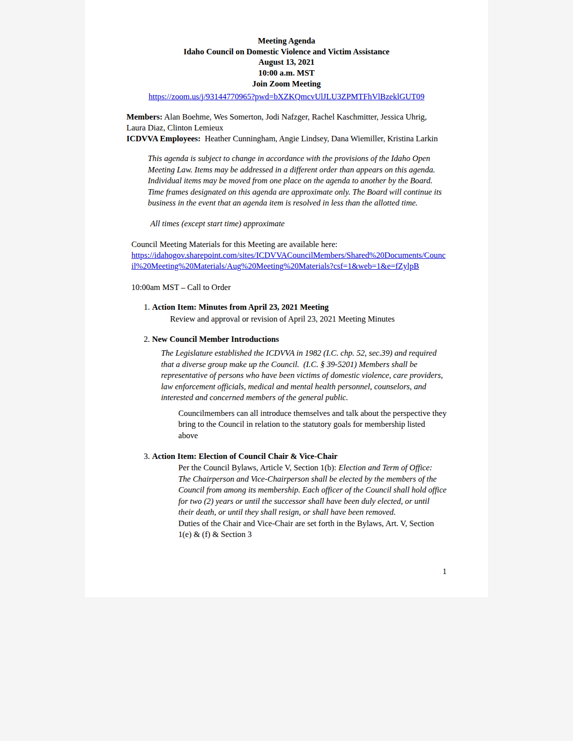Meeting Agenda Idaho Council on Domestic Violence and Victim Assistance August 13, 2021 10:00 a.m. MST Join Zoom Meeting
https://zoom.us/j/93144770965?pwd=bXZKQmcvUlJLU3ZPMTFhVlBzeklGUT09
Members: Alan Boehme, Wes Somerton, Jodi Nafzger, Rachel Kaschmitter, Jessica Uhrig, Laura Diaz, Clinton Lemieux
ICDVVA Employees: Heather Cunningham, Angie Lindsey, Dana Wiemiller, Kristina Larkin
This agenda is subject to change in accordance with the provisions of the Idaho Open Meeting Law. Items may be addressed in a different order than appears on this agenda. Individual items may be moved from one place on the agenda to another by the Board. Time frames designated on this agenda are approximate only. The Board will continue its business in the event that an agenda item is resolved in less than the allotted time.
All times (except start time) approximate
Council Meeting Materials for this Meeting are available here:
https://idahogov.sharepoint.com/sites/ICDVVACouncilMembers/Shared%20Documents/Council%20Meeting%20Materials/Aug%20Meeting%20Materials?csf=1&web=1&e=fZylpB
10:00am MST – Call to Order
Action Item: Minutes from April 23, 2021 Meeting
Review and approval or revision of April 23, 2021 Meeting Minutes
New Council Member Introductions
The Legislature established the ICDVVA in 1982 (I.C. chp. 52, sec.39) and required that a diverse group make up the Council. (I.C. § 39-5201) Members shall be representative of persons who have been victims of domestic violence, care providers, law enforcement officials, medical and mental health personnel, counselors, and interested and concerned members of the general public.
Councilmembers can all introduce themselves and talk about the perspective they bring to the Council in relation to the statutory goals for membership listed above
Action Item: Election of Council Chair & Vice-Chair
Per the Council Bylaws, Article V, Section 1(b): Election and Term of Office: The Chairperson and Vice-Chairperson shall be elected by the members of the Council from among its membership. Each officer of the Council shall hold office for two (2) years or until the successor shall have been duly elected, or until their death, or until they shall resign, or shall have been removed.
Duties of the Chair and Vice-Chair are set forth in the Bylaws, Art. V, Section 1(e) & (f) & Section 3
1